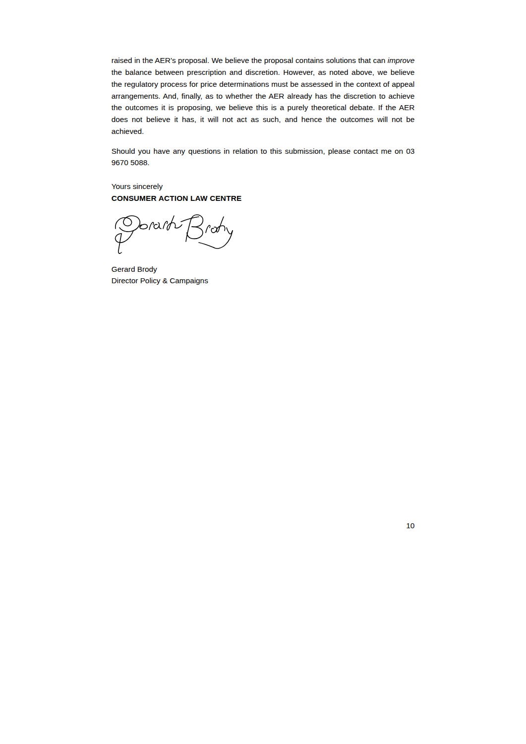raised in the AER’s proposal. We believe the proposal contains solutions that can improve the balance between prescription and discretion. However, as noted above, we believe the regulatory process for price determinations must be assessed in the context of appeal arrangements. And, finally, as to whether the AER already has the discretion to achieve the outcomes it is proposing, we believe this is a purely theoretical debate. If the AER does not believe it has, it will not act as such, and hence the outcomes will not be achieved.
Should you have any questions in relation to this submission, please contact me on 03 9670 5088.
Yours sincerely
CONSUMER ACTION LAW CENTRE
Gerard Brody
Director Policy & Campaigns
10